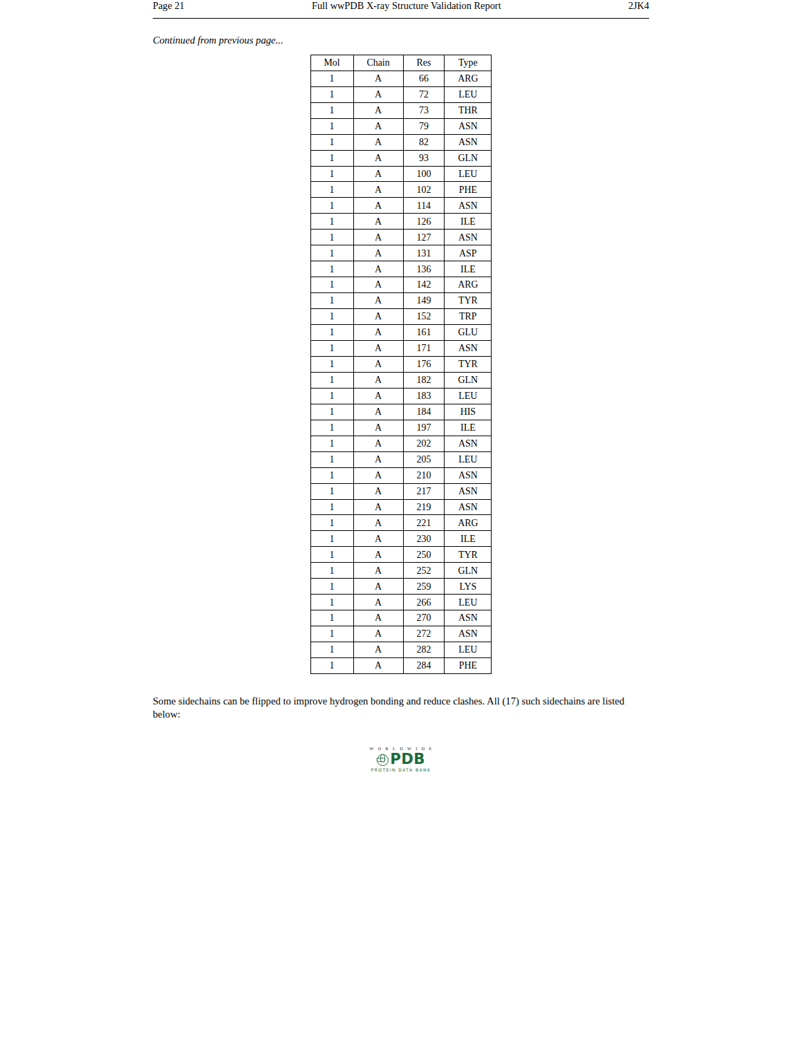Page 21
Full wwPDB X-ray Structure Validation Report
2JK4
Continued from previous page...
| Mol | Chain | Res | Type |
| --- | --- | --- | --- |
| 1 | A | 66 | ARG |
| 1 | A | 72 | LEU |
| 1 | A | 73 | THR |
| 1 | A | 79 | ASN |
| 1 | A | 82 | ASN |
| 1 | A | 93 | GLN |
| 1 | A | 100 | LEU |
| 1 | A | 102 | PHE |
| 1 | A | 114 | ASN |
| 1 | A | 126 | ILE |
| 1 | A | 127 | ASN |
| 1 | A | 131 | ASP |
| 1 | A | 136 | ILE |
| 1 | A | 142 | ARG |
| 1 | A | 149 | TYR |
| 1 | A | 152 | TRP |
| 1 | A | 161 | GLU |
| 1 | A | 171 | ASN |
| 1 | A | 176 | TYR |
| 1 | A | 182 | GLN |
| 1 | A | 183 | LEU |
| 1 | A | 184 | HIS |
| 1 | A | 197 | ILE |
| 1 | A | 202 | ASN |
| 1 | A | 205 | LEU |
| 1 | A | 210 | ASN |
| 1 | A | 217 | ASN |
| 1 | A | 219 | ASN |
| 1 | A | 221 | ARG |
| 1 | A | 230 | ILE |
| 1 | A | 250 | TYR |
| 1 | A | 252 | GLN |
| 1 | A | 259 | LYS |
| 1 | A | 266 | LEU |
| 1 | A | 270 | ASN |
| 1 | A | 272 | ASN |
| 1 | A | 282 | LEU |
| 1 | A | 284 | PHE |
Some sidechains can be flipped to improve hydrogen bonding and reduce clashes. All (17) such sidechains are listed below:
W O R L D W I D E PDB PROTEIN DATA BANK